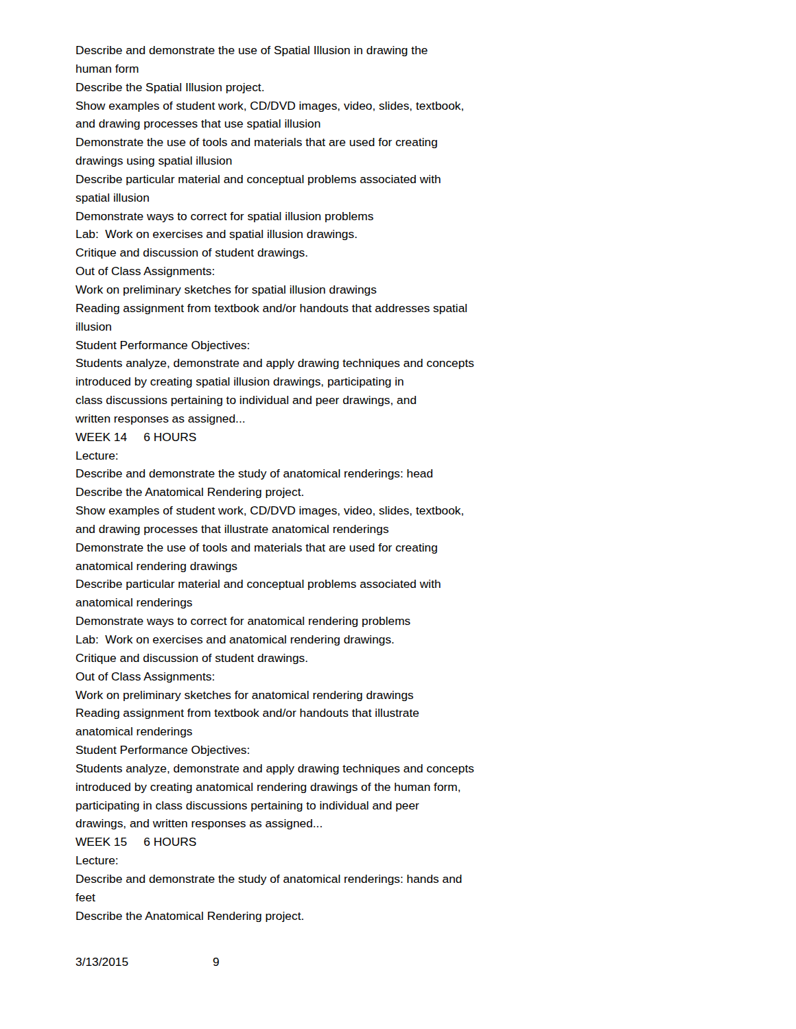Describe and demonstrate the use of Spatial Illusion in drawing the
human form
Describe the Spatial Illusion project.
Show examples of student work, CD/DVD images, video, slides, textbook,
and drawing processes that use spatial illusion
Demonstrate the use of tools and materials that are used for creating
drawings using spatial illusion
Describe particular material and conceptual problems associated with
spatial illusion
Demonstrate ways to correct for spatial illusion problems
Lab: Work on exercises and spatial illusion drawings.
Critique and discussion of student drawings.
Out of Class Assignments:
Work on preliminary sketches for spatial illusion drawings
Reading assignment from textbook and/or handouts that addresses spatial
illusion
Student Performance Objectives:
Students analyze, demonstrate and apply drawing techniques and concepts
introduced by creating spatial illusion drawings, participating in
class discussions pertaining to individual and peer drawings, and
written responses as assigned...
WEEK 14 6 HOURS
Lecture:
Describe and demonstrate the study of anatomical renderings: head
Describe the Anatomical Rendering project.
Show examples of student work, CD/DVD images, video, slides, textbook,
and drawing processes that illustrate anatomical renderings
Demonstrate the use of tools and materials that are used for creating
anatomical rendering drawings
Describe particular material and conceptual problems associated with
anatomical renderings
Demonstrate ways to correct for anatomical rendering problems
Lab: Work on exercises and anatomical rendering drawings.
Critique and discussion of student drawings.
Out of Class Assignments:
Work on preliminary sketches for anatomical rendering drawings
Reading assignment from textbook and/or handouts that illustrate
anatomical renderings
Student Performance Objectives:
Students analyze, demonstrate and apply drawing techniques and concepts
introduced by creating anatomical rendering drawings of the human form,
participating in class discussions pertaining to individual and peer
drawings, and written responses as assigned...
WEEK 15 6 HOURS
Lecture:
Describe and demonstrate the study of anatomical renderings: hands and
feet
Describe the Anatomical Rendering project.
3/13/2015 9